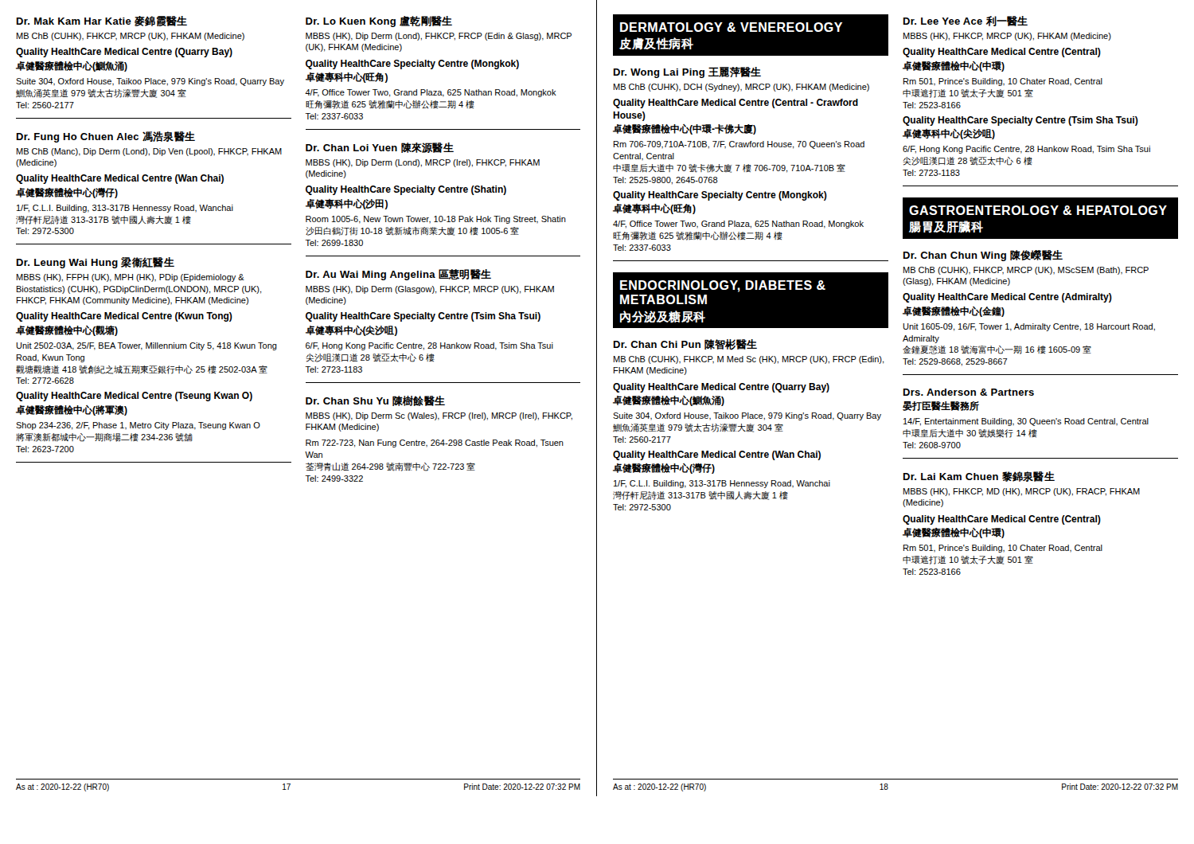Dr. Mak Kam Har Katie 麥錦霞醫生
MB ChB (CUHK), FHKCP, MRCP (UK), FHKAM (Medicine)
Quality HealthCare Medical Centre (Quarry Bay)
卓健醫療體檢中心(鰂魚涌)
Suite 304, Oxford House, Taikoo Place, 979 King's Road, Quarry Bay
鰂魚涌英皇道 979 號太古坊濠豐大廈 304 室
Tel: 2560-2177
Dr. Fung Ho Chuen Alec 馮浩泉醫生
MB ChB (Manc), Dip Derm (Lond), Dip Ven (Lpool), FHKCP, FHKAM (Medicine)
Quality HealthCare Medical Centre (Wan Chai)
卓健醫療體檢中心(灣仔)
1/F, C.L.I. Building, 313-317B Hennessy Road, Wanchai
灣仔軒尼詩道 313-317B 號中國人壽大廈 1 樓
Tel: 2972-5300
Dr. Leung Wai Hung 梁衞紅醫生
MBBS (HK), FFPH (UK), MPH (HK), PDip (Epidemiology & Biostatistics) (CUHK), PGDipClinDerm(LONDON), MRCP (UK), FHKCP, FHKAM (Community Medicine), FHKAM (Medicine)
Quality HealthCare Medical Centre (Kwun Tong)
卓健醫療體檢中心(觀塘)
Unit 2502-03A, 25/F, BEA Tower, Millennium City 5, 418 Kwun Tong Road, Kwun Tong
觀塘觀塘道 418 號創紀之城五期東亞銀行中心 25 樓 2502-03A 室
Tel: 2772-6628
Quality HealthCare Medical Centre (Tseung Kwan O)
卓健醫療體檢中心(將軍澳)
Shop 234-236, 2/F, Phase 1, Metro City Plaza, Tseung Kwan O
將軍澳新都城中心一期商場二樓 234-236 號舖
Tel: 2623-7200
Dr. Lo Kuen Kong 盧乾剛醫生
MBBS (HK), Dip Derm (Lond), FHKCP, FRCP (Edin & Glasg), MRCP (UK), FHKAM (Medicine)
Quality HealthCare Specialty Centre (Mongkok)
卓健專科中心(旺角)
4/F, Office Tower Two, Grand Plaza, 625 Nathan Road, Mongkok
旺角彌敦道 625 號雅蘭中心辦公樓二期 4 樓
Tel: 2337-6033
Dr. Chan Loi Yuen 陳來源醫生
MBBS (HK), Dip Derm (Lond), MRCP (Irel), FHKCP, FHKAM (Medicine)
Quality HealthCare Specialty Centre (Shatin)
卓健專科中心(沙田)
Room 1005-6, New Town Tower, 10-18 Pak Hok Ting Street, Shatin
沙田白鶴汀街 10-18 號新城市商業大廈 10 樓 1005-6 室
Tel: 2699-1830
Dr. Au Wai Ming Angelina 區慧明醫生
MBBS (HK), Dip Derm (Glasgow), FHKCP, MRCP (UK), FHKAM (Medicine)
Quality HealthCare Specialty Centre (Tsim Sha Tsui)
卓健專科中心(尖沙咀)
6/F, Hong Kong Pacific Centre, 28 Hankow Road, Tsim Sha Tsui
尖沙咀漢口道 28 號亞太中心 6 樓
Tel: 2723-1183
Dr. Chan Shu Yu 陳樹餘醫生
MBBS (HK), Dip Derm Sc (Wales), FRCP (Irel), MRCP (Irel), FHKCP, FHKAM (Medicine)
Rm 722-723, Nan Fung Centre, 264-298 Castle Peak Road, Tsuen Wan
荃灣青山道 264-298 號南豐中心 722-723 室
Tel: 2499-3322
As at : 2020-12-22 (HR70) 17 Print Date: 2020-12-22 07:32 PM
DERMATOLOGY & VENEREOLOGY 皮膚及性病科
Dr. Wong Lai Ping 王麗萍醫生
MB ChB (CUHK), DCH (Sydney), MRCP (UK), FHKAM (Medicine)
Quality HealthCare Medical Centre (Central - Crawford House)
卓健醫療體檢中心(中環-卡佛大廈)
Rm 706-709,710A-710B, 7/F, Crawford House, 70 Queen's Road Central, Central
中環皇后大道中 70 號卡佛大廈 7 樓 706-709, 710A-710B 室
Tel: 2525-9800, 2645-0768
Quality HealthCare Specialty Centre (Mongkok)
卓健專科中心(旺角)
4/F, Office Tower Two, Grand Plaza, 625 Nathan Road, Mongkok
旺角彌敦道 625 號雅蘭中心辦公樓二期 4 樓
Tel: 2337-6033
ENDOCRINOLOGY, DIABETES & METABOLISM 內分泌及糖尿科
Dr. Chan Chi Pun 陳智彬醫生
MB ChB (CUHK), FHKCP, M Med Sc (HK), MRCP (UK), FRCP (Edin), FHKAM (Medicine)
Quality HealthCare Medical Centre (Quarry Bay)
卓健醫療體檢中心(鰂魚涌)
Suite 304, Oxford House, Taikoo Place, 979 King's Road, Quarry Bay
鰂魚涌英皇道 979 號太古坊濠豐大廈 304 室
Tel: 2560-2177
Quality HealthCare Medical Centre (Wan Chai)
卓健醫療體檢中心(灣仔)
1/F, C.L.I. Building, 313-317B Hennessy Road, Wanchai
灣仔軒尼詩道 313-317B 號中國人壽大廈 1 樓
Tel: 2972-5300
Dr. Lee Yee Ace 利一醫生
MBBS (HK), FHKCP, MRCP (UK), FHKAM (Medicine)
Quality HealthCare Medical Centre (Central)
卓健醫療體檢中心(中環)
Rm 501, Prince's Building, 10 Chater Road, Central
中環遮打道 10 號太子大廈 501 室
Tel: 2523-8166
Quality HealthCare Specialty Centre (Tsim Sha Tsui)
卓健專科中心(尖沙咀)
6/F, Hong Kong Pacific Centre, 28 Hankow Road, Tsim Sha Tsui
尖沙咀漢口道 28 號亞太中心 6 樓
Tel: 2723-1183
GASTROENTEROLOGY & HEPATOLOGY 腸胃及肝臟科
Dr. Chan Chun Wing 陳俊嶸醫生
MB ChB (CUHK), FHKCP, MRCP (UK), MScSEM (Bath), FRCP (Glasg), FHKAM (Medicine)
Quality HealthCare Medical Centre (Admiralty)
卓健醫療體檢中心(金鐘)
Unit 1605-09, 16/F, Tower 1, Admiralty Centre, 18 Harcourt Road, Admiralty
金鐘夏愨道 18 號海富中心一期 16 樓 1605-09 室
Tel: 2529-8668, 2529-8667
Drs. Anderson & Partners
晏打臣醫生醫務所
14/F, Entertainment Building, 30 Queen's Road Central, Central
中環皇后大道中 30 號娛樂行 14 樓
Tel: 2608-9700
Dr. Lai Kam Chuen 黎錦泉醫生
MBBS (HK), FHKCP, MD (HK), MRCP (UK), FRACP, FHKAM (Medicine)
Quality HealthCare Medical Centre (Central)
卓健醫療體檢中心(中環)
Rm 501, Prince's Building, 10 Chater Road, Central
中環遮打道 10 號太子大廈 501 室
Tel: 2523-8166
As at : 2020-12-22 (HR70) 18 Print Date: 2020-12-22 07:32 PM